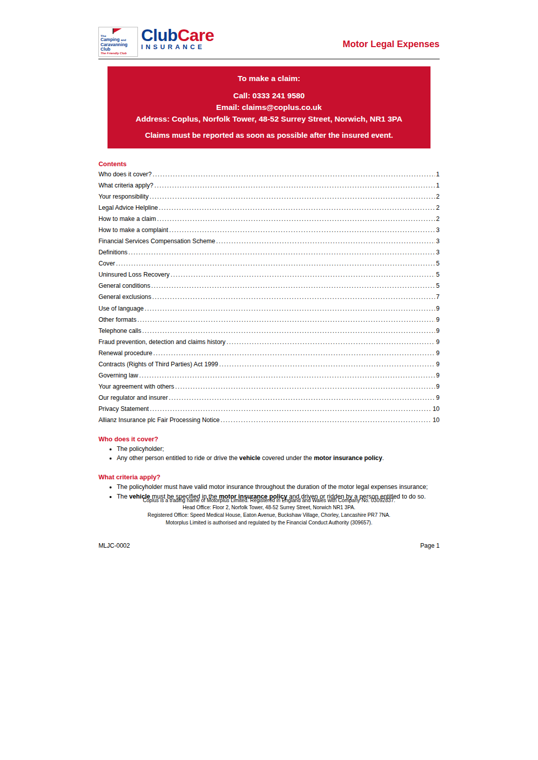The
Camping and
Caravanning
Club
The Friendly Club
Club Care
INSURANCE
Motor Legal Expenses
To make a claim:
Call: 0333 241 9580
Email: claims@coplus.co.uk
Address: Coplus, Norfolk Tower, 48-52 Surrey Street, Norwich, NR1 3PA
Claims must be reported as soon as possible after the insured event.
Contents
Who does it cover?.................................................................................................................................................................. 1
What criteria apply?................................................................................................................................................................ 1
Your responsibility.................................................................................................................................................................. 2
Legal Advice Helpline............................................................................................................................................. 2
How to make a claim.............................................................................................................................................. 2
How to make a complaint....................................................................................................................................... 3
Financial Services Compensation Scheme................................................................................................. 3
Definitions............................................................................................................................................................................. 3
Cover....................................................................................................................................................................................... 5
Uninsured Loss Recovery....................................................................................................................................... 5
General conditions................................................................................................................................................................ 5
General exclusions................................................................................................................................................................ 7
Use of language..................................................................................................................................................... 9
Other formats......................................................................................................................................................... 9
Telephone calls....................................................................................................................................................... 9
Fraud prevention, detection and claims history......................................................................................... 9
Renewal procedure.............................................................................................................................................. 9
Contracts (Rights of Third Parties) Act 1999.............................................................................................. 9
Governing law......................................................................................................................................................... 9
Your agreement with others..................................................................................................................... 9
Our regulator and insurer....................................................................................................................................... 9
Privacy Statement.................................................................................................................................................................. 10
Allianz Insurance plc Fair Processing Notice.............................................................................................. 10
Who does it cover?
The policyholder;
Any other person entitled to ride or drive the vehicle covered under the motor insurance policy.
What criteria apply?
The policyholder must have valid motor insurance throughout the duration of the motor legal expenses insurance;
The vehicle must be specified in the motor insurance policy and driven or ridden by a person entitled to do so.
Coplus is a trading name of Motorplus Limited. Registered in England and Wales with Company No. 03092837.
Head Office: Floor 2, Norfolk Tower, 48-52 Surrey Street, Norwich NR1 3PA.
Registered Office: Speed Medical House, Eaton Avenue, Buckshaw Village, Chorley, Lancashire PR7 7NA.
Motorplus Limited is authorised and regulated by the Financial Conduct Authority (309657).
MLJC-0002
Page 1